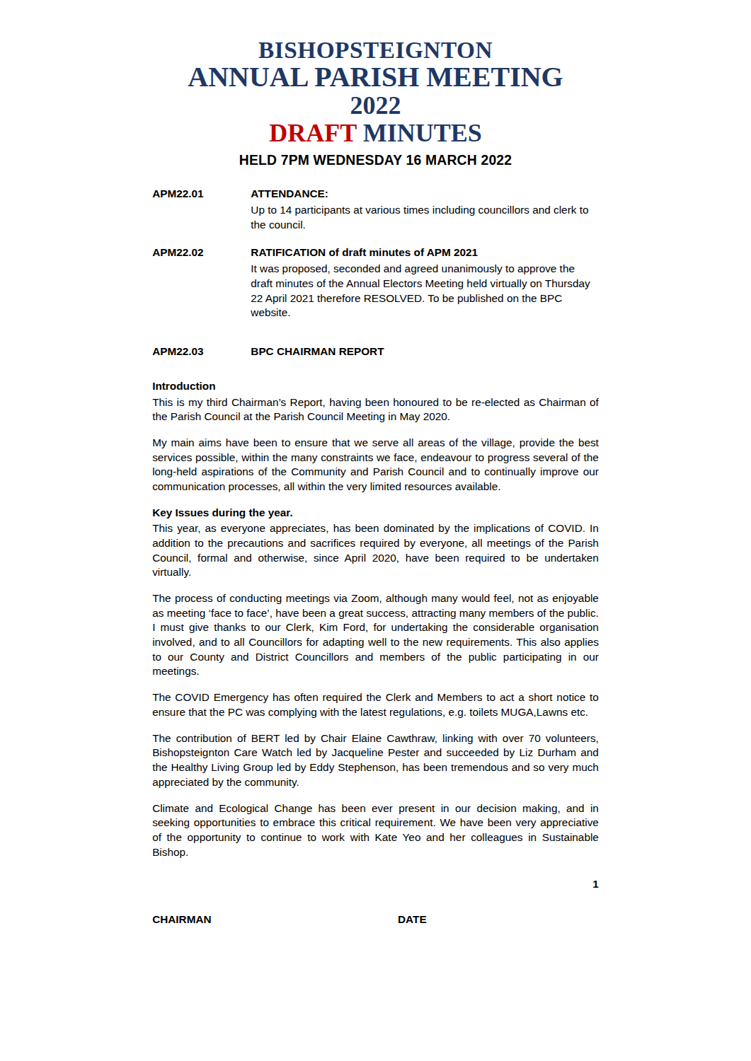BISHOPSTEIGNTON
ANNUAL PARISH MEETING
2022
DRAFT MINUTES
HELD 7PM WEDNESDAY 16 MARCH 2022
APM22.01
ATTENDANCE:
Up to 14 participants at various times including councillors and clerk to the council.
APM22.02
RATIFICATION of draft minutes of APM 2021
It was proposed, seconded and agreed unanimously to approve the draft minutes of the Annual Electors Meeting held virtually on Thursday 22 April 2021 therefore RESOLVED. To be published on the BPC website.
APM22.03
BPC CHAIRMAN REPORT
Introduction
This is my third Chairman’s Report, having been honoured to be re-elected as Chairman of the Parish Council at the Parish Council Meeting in May 2020.
My main aims have been to ensure that we serve all areas of the village, provide the best services possible, within the many constraints we face, endeavour to progress several of the long-held aspirations of the Community and Parish Council and to continually improve our communication processes, all within the very limited resources available.
Key Issues during the year.
This year, as everyone appreciates, has been dominated by the implications of COVID. In addition to the precautions and sacrifices required by everyone, all meetings of the Parish Council, formal and otherwise, since April 2020, have been required to be undertaken virtually.
The process of conducting meetings via Zoom, although many would feel, not as enjoyable as meeting ‘face to face’, have been a great success, attracting many members of the public. I must give thanks to our Clerk, Kim Ford, for undertaking the considerable organisation involved, and to all Councillors for adapting well to the new requirements. This also applies to our County and District Councillors and members of the public participating in our meetings.
The COVID Emergency has often required the Clerk and Members to act a short notice to ensure that the PC was complying with the latest regulations, e.g. toilets MUGA,Lawns etc.
The contribution of BERT led by Chair Elaine Cawthraw, linking with over 70 volunteers, Bishopsteignton Care Watch led by Jacqueline Pester and succeeded by Liz Durham and the Healthy Living Group led by Eddy Stephenson, has been tremendous and so very much appreciated by the community.
Climate and Ecological Change has been ever present in our decision making, and in seeking opportunities to embrace this critical requirement. We have been very appreciative of the opportunity to continue to work with Kate Yeo and her colleagues in Sustainable Bishop.
1
CHAIRMAN
DATE